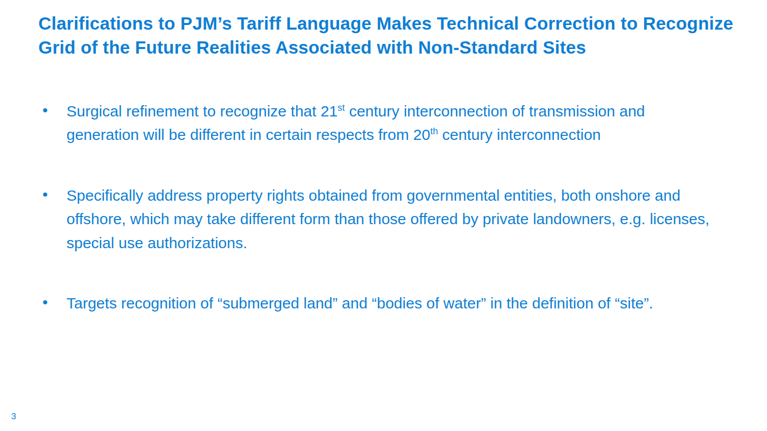Clarifications to PJM’s Tariff Language Makes Technical Correction to Recognize Grid of the Future Realities Associated with Non-Standard Sites
Surgical refinement to recognize that 21st century interconnection of transmission and generation will be different in certain respects from 20th century interconnection
Specifically address property rights obtained from governmental entities, both onshore and offshore, which may take different form than those offered by private landowners, e.g. licenses, special use authorizations.
Targets recognition of “submerged land” and “bodies of water” in the definition of “site”.
3